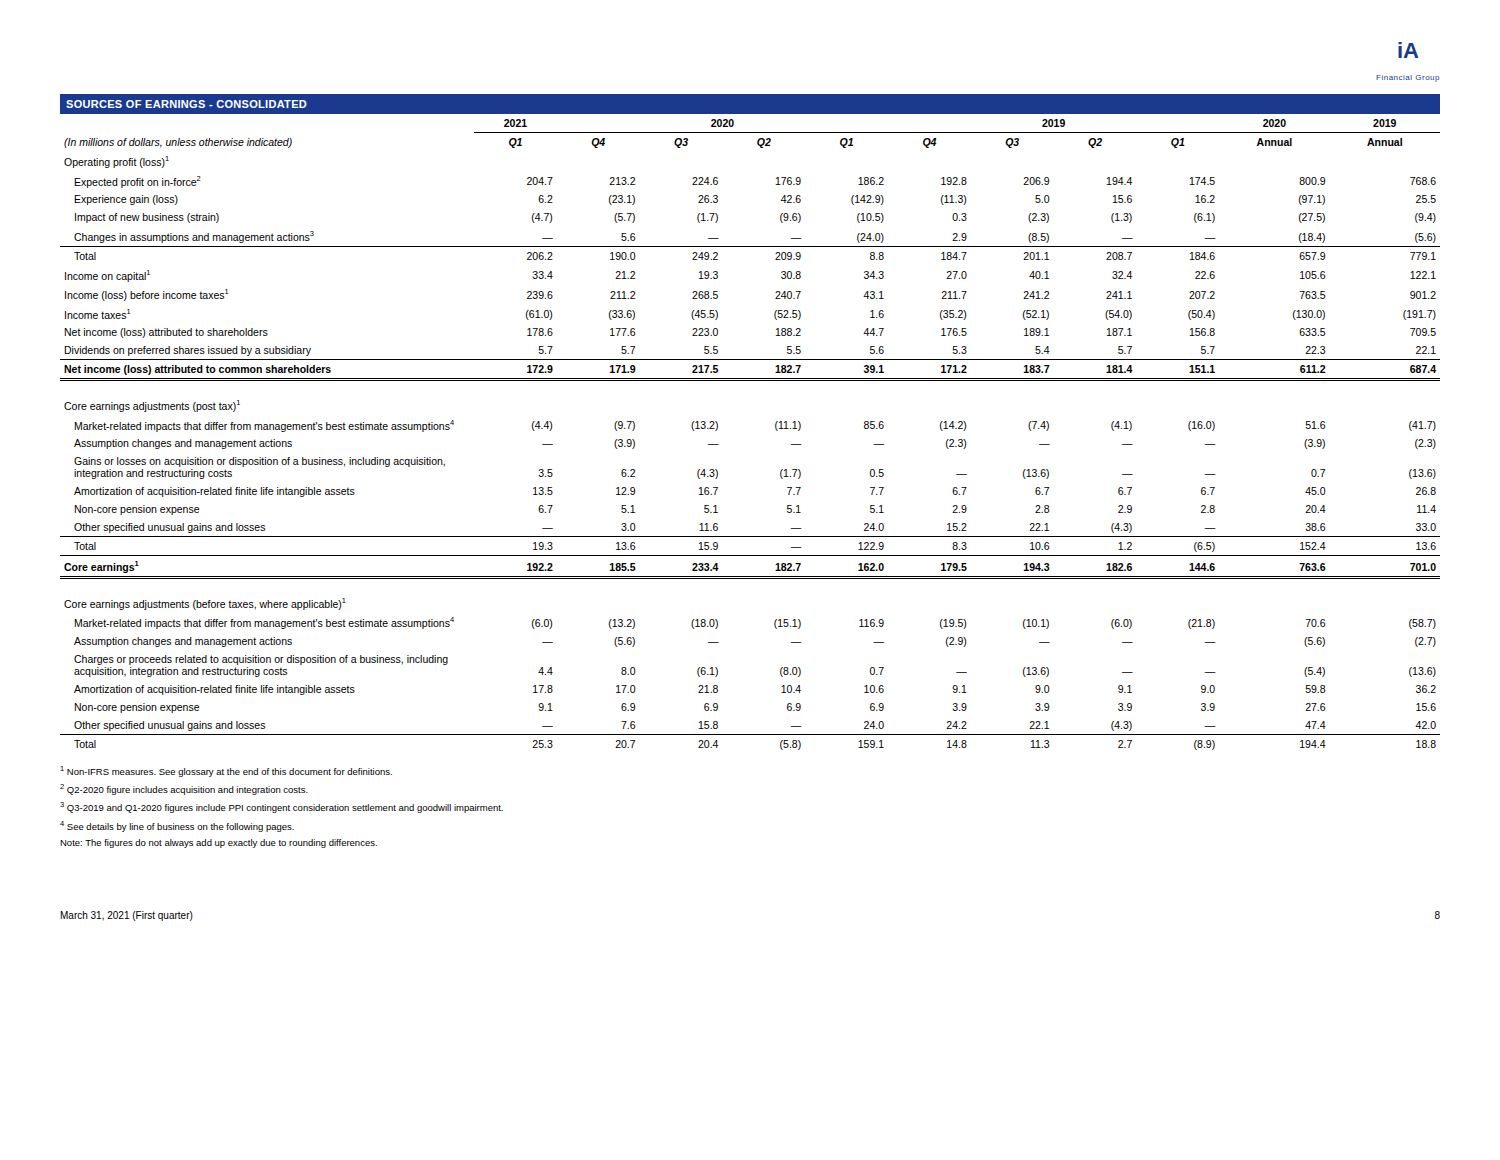iA
Financial Group
SOURCES OF EARNINGS - CONSOLIDATED
| | 2021 | 2020 | 2019 | 2020 | 2019 |
| --- | --- | --- | --- | --- | --- |
| (In millions of dollars, unless otherwise indicated) | Q1 | Q4 | Q3 | Q2 | Q1 | Q4 | Q3 | Q2 | Q1 | Annual | Annual |
| Operating profit (loss) 1 | |
| Expected profit on in-force 2 | 204.7 | 213.2 | 224.6 | 176.9 | 186.2 | 192.8 | 206.9 | 194.4 | 174.5 | 800.9 | 768.6 |
| Experience gain (loss) | 6.2 | (23.1) | 26.3 | 42.6 | (142.9) | (11.3) | 5.0 | 15.6 | 16.2 | (97.1) | 25.5 |
| Impact of new business (strain) | (4.7) | (5.7) | (1.7) | (9.6) | (10.5) | 0.3 | (2.3) | (1.3) | (6.1) | (27.5) | (9.4) |
| Changes in assumptions and management actions 3 | — | 5.6 | — | — | (24.0) | 2.9 | (8.5) | — | — | (18.4) | (5.6) |
| Total | 206.2 | 190.0 | 249.2 | 209.9 | 8.8 | 184.7 | 201.1 | 208.7 | 184.6 | 657.9 | 779.1 |
| Income on capital 1 | 33.4 | 21.2 | 19.3 | 30.8 | 34.3 | 27.0 | 40.1 | 32.4 | 22.6 | 105.6 | 122.1 |
| Income (loss) before income taxes 1 | 239.6 | 211.2 | 268.5 | 240.7 | 43.1 | 211.7 | 241.2 | 241.1 | 207.2 | 763.5 | 901.2 |
| Income taxes 1 | (61.0) | (33.6) | (45.5) | (52.5) | 1.6 | (35.2) | (52.1) | (54.0) | (50.4) | (130.0) | (191.7) |
| Net income (loss) attributed to shareholders | 178.6 | 177.6 | 223.0 | 188.2 | 44.7 | 176.5 | 189.1 | 187.1 | 156.8 | 633.5 | 709.5 |
| Dividends on preferred shares issued by a subsidiary | 5.7 | 5.7 | 5.5 | 5.5 | 5.6 | 5.3 | 5.4 | 5.7 | 5.7 | 22.3 | 22.1 |
| Net income (loss) attributed to common shareholders | 172.9 | 171.9 | 217.5 | 182.7 | 39.1 | 171.2 | 183.7 | 181.4 | 151.1 | 611.2 | 687.4 |
| Core earnings adjustments (post tax) 1 | |
| Market-related impacts that differ from management's best estimate assumptions 4 | (4.4) | (9.7) | (13.2) | (11.1) | 85.6 | (14.2) | (7.4) | (4.1) | (16.0) | 51.6 | (41.7) |
| Assumption changes and management actions | — | (3.9) | — | — | — | (2.3) | — | — | — | (3.9) | (2.3) |
| Gains or losses on acquisition or disposition of a business, including acquisition, integration and restructuring costs | 3.5 | 6.2 | (4.3) | (1.7) | 0.5 | — | (13.6) | — | — | 0.7 | (13.6) |
| Amortization of acquisition-related finite life intangible assets | 13.5 | 12.9 | 16.7 | 7.7 | 7.7 | 6.7 | 6.7 | 6.7 | 6.7 | 45.0 | 26.8 |
| Non-core pension expense | 6.7 | 5.1 | 5.1 | 5.1 | 5.1 | 2.9 | 2.8 | 2.9 | 2.8 | 20.4 | 11.4 |
| Other specified unusual gains and losses | — | 3.0 | 11.6 | — | 24.0 | 15.2 | 22.1 | (4.3) | — | 38.6 | 33.0 |
| Total | 19.3 | 13.6 | 15.9 | — | 122.9 | 8.3 | 10.6 | 1.2 | (6.5) | 152.4 | 13.6 |
| Core earnings 1 | 192.2 | 185.5 | 233.4 | 182.7 | 162.0 | 179.5 | 194.3 | 182.6 | 144.6 | 763.6 | 701.0 |
| Core earnings adjustments (before taxes, where applicable) 1 | |
| Market-related impacts that differ from management's best estimate assumptions 4 | (6.0) | (13.2) | (18.0) | (15.1) | 116.9 | (19.5) | (10.1) | (6.0) | (21.8) | 70.6 | (58.7) |
| Assumption changes and management actions | — | (5.6) | — | — | — | (2.9) | — | — | — | (5.6) | (2.7) |
| Charges or proceeds related to acquisition or disposition of a business, including acquisition, integration and restructuring costs | 4.4 | 8.0 | (6.1) | (8.0) | 0.7 | — | (13.6) | — | — | (5.4) | (13.6) |
| Amortization of acquisition-related finite life intangible assets | 17.8 | 17.0 | 21.8 | 10.4 | 10.6 | 9.1 | 9.0 | 9.1 | 9.0 | 59.8 | 36.2 |
| Non-core pension expense | 9.1 | 6.9 | 6.9 | 6.9 | 6.9 | 3.9 | 3.9 | 3.9 | 3.9 | 27.6 | 15.6 |
| Other specified unusual gains and losses | — | 7.6 | 15.8 | — | 24.0 | 24.2 | 22.1 | (4.3) | — | 47.4 | 42.0 |
| Total | 25.3 | 20.7 | 20.4 | (5.8) | 159.1 | 14.8 | 11.3 | 2.7 | (8.9) | 194.4 | 18.8 |
1 Non-IFRS measures. See glossary at the end of this document for definitions.
2 Q2-2020 figure includes acquisition and integration costs.
3 Q3-2019 and Q1-2020 figures include PPI contingent consideration settlement and goodwill impairment.
4 See details by line of business on the following pages.
Note: The figures do not always add up exactly due to rounding differences.
March 31, 2021 (First quarter)
8